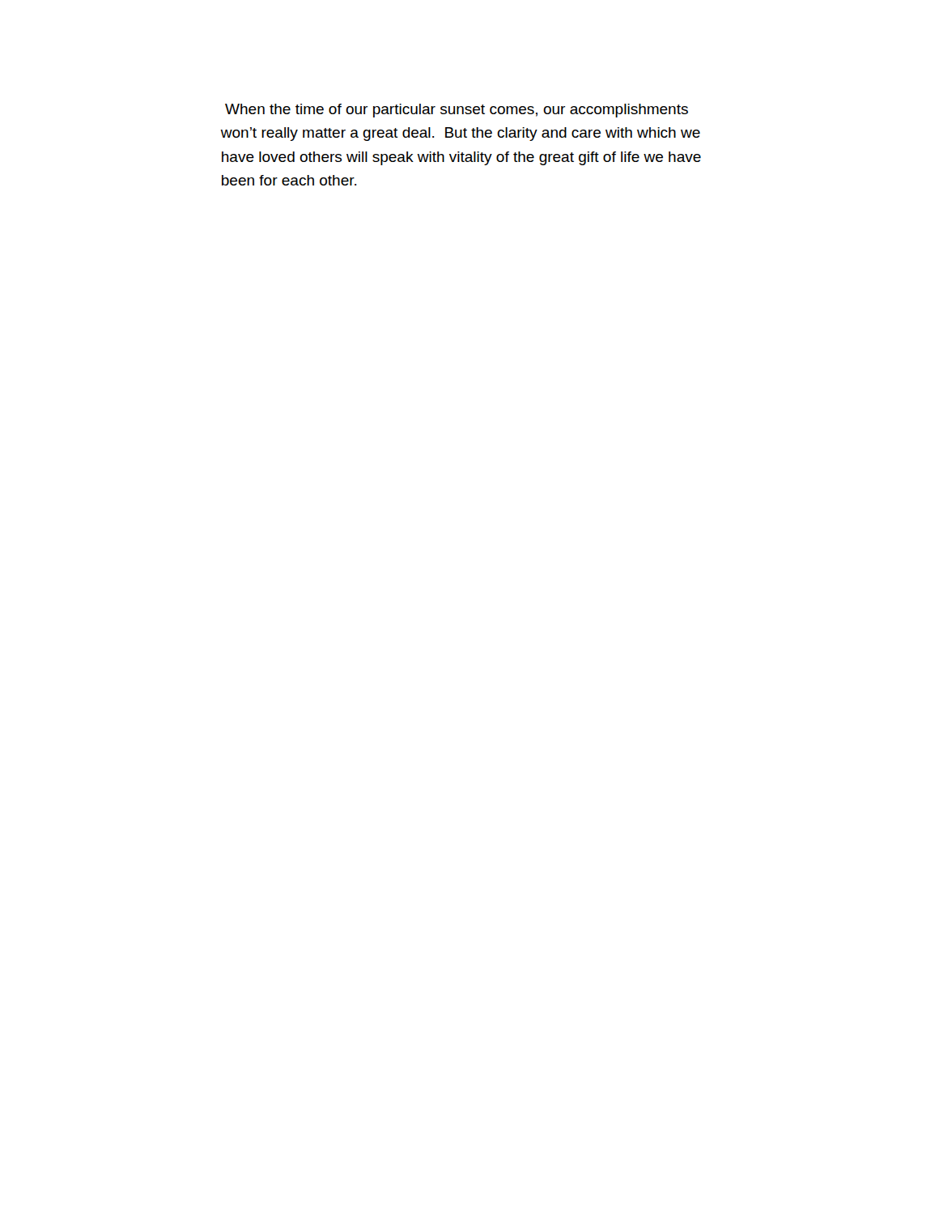When the time of our particular sunset comes, our accomplishments won’t really matter a great deal. But the clarity and care with which we have loved others will speak with vitality of the great gift of life we have been for each other.